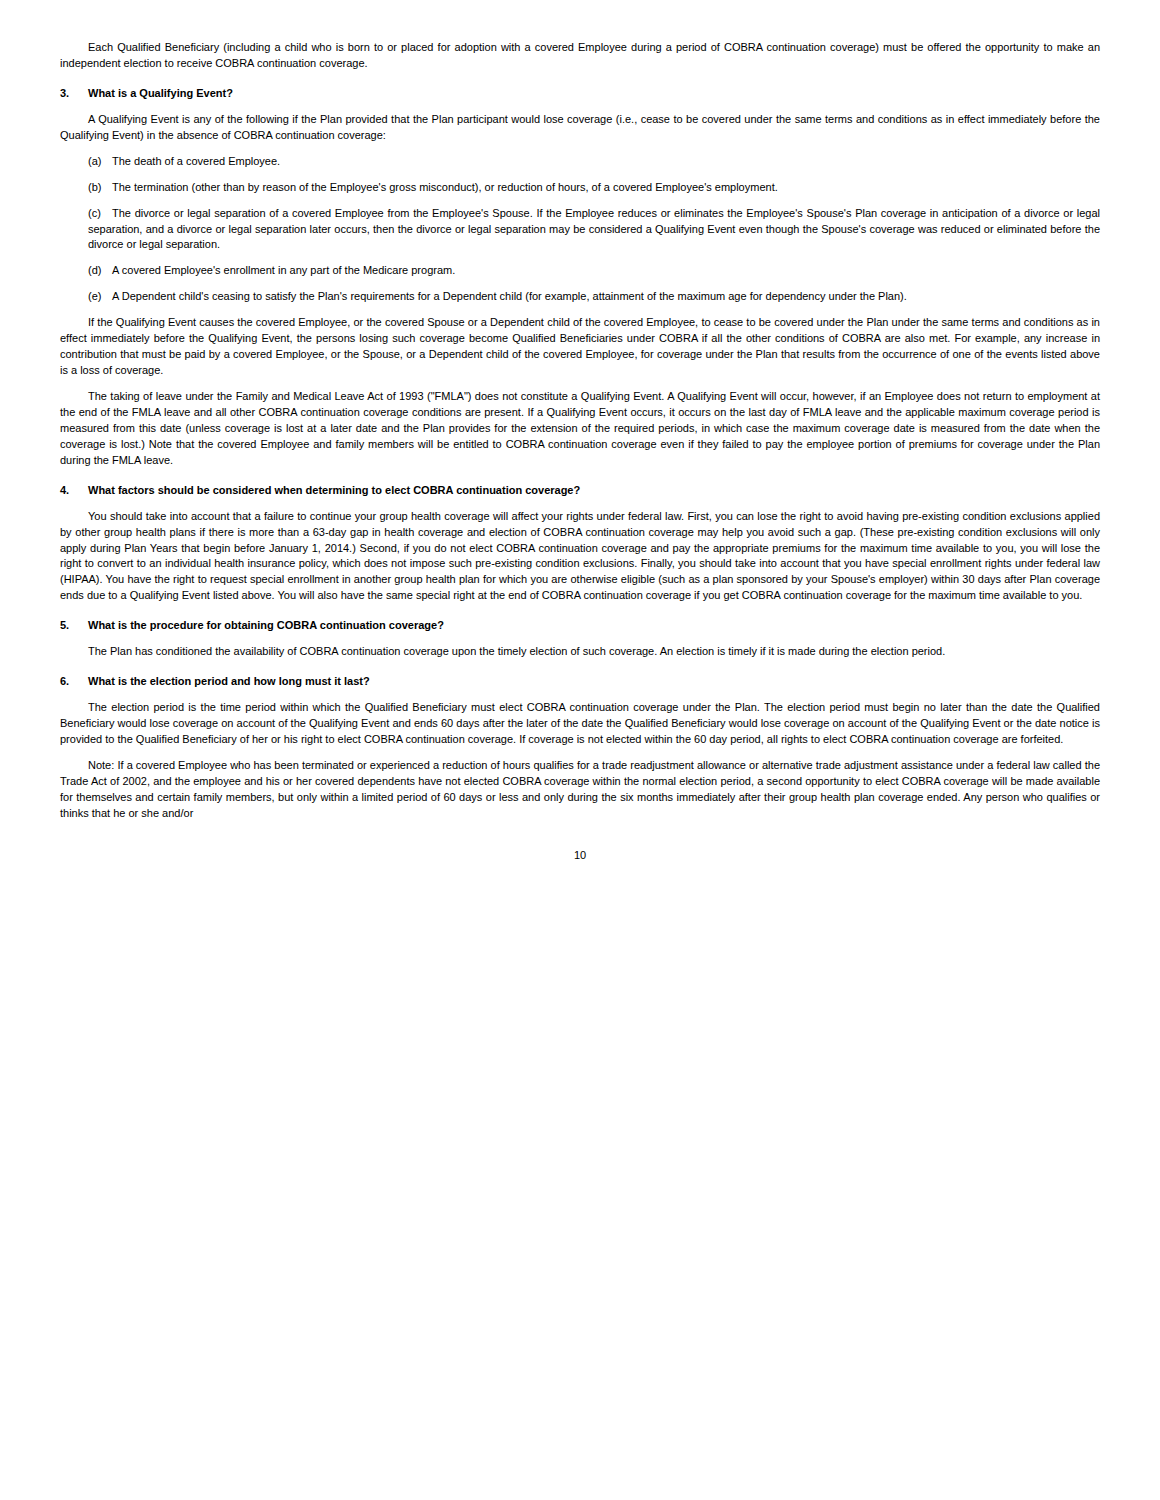Each Qualified Beneficiary (including a child who is born to or placed for adoption with a covered Employee during a period of COBRA continuation coverage) must be offered the opportunity to make an independent election to receive COBRA continuation coverage.
3. What is a Qualifying Event?
A Qualifying Event is any of the following if the Plan provided that the Plan participant would lose coverage (i.e., cease to be covered under the same terms and conditions as in effect immediately before the Qualifying Event) in the absence of COBRA continuation coverage:
(a) The death of a covered Employee.
(b) The termination (other than by reason of the Employee's gross misconduct), or reduction of hours, of a covered Employee's employment.
(c) The divorce or legal separation of a covered Employee from the Employee's Spouse. If the Employee reduces or eliminates the Employee's Spouse's Plan coverage in anticipation of a divorce or legal separation, and a divorce or legal separation later occurs, then the divorce or legal separation may be considered a Qualifying Event even though the Spouse's coverage was reduced or eliminated before the divorce or legal separation.
(d) A covered Employee's enrollment in any part of the Medicare program.
(e) A Dependent child's ceasing to satisfy the Plan's requirements for a Dependent child (for example, attainment of the maximum age for dependency under the Plan).
If the Qualifying Event causes the covered Employee, or the covered Spouse or a Dependent child of the covered Employee, to cease to be covered under the Plan under the same terms and conditions as in effect immediately before the Qualifying Event, the persons losing such coverage become Qualified Beneficiaries under COBRA if all the other conditions of COBRA are also met. For example, any increase in contribution that must be paid by a covered Employee, or the Spouse, or a Dependent child of the covered Employee, for coverage under the Plan that results from the occurrence of one of the events listed above is a loss of coverage.
The taking of leave under the Family and Medical Leave Act of 1993 ("FMLA") does not constitute a Qualifying Event. A Qualifying Event will occur, however, if an Employee does not return to employment at the end of the FMLA leave and all other COBRA continuation coverage conditions are present. If a Qualifying Event occurs, it occurs on the last day of FMLA leave and the applicable maximum coverage period is measured from this date (unless coverage is lost at a later date and the Plan provides for the extension of the required periods, in which case the maximum coverage date is measured from the date when the coverage is lost.) Note that the covered Employee and family members will be entitled to COBRA continuation coverage even if they failed to pay the employee portion of premiums for coverage under the Plan during the FMLA leave.
4. What factors should be considered when determining to elect COBRA continuation coverage?
You should take into account that a failure to continue your group health coverage will affect your rights under federal law. First, you can lose the right to avoid having pre-existing condition exclusions applied by other group health plans if there is more than a 63-day gap in health coverage and election of COBRA continuation coverage may help you avoid such a gap. (These pre-existing condition exclusions will only apply during Plan Years that begin before January 1, 2014.) Second, if you do not elect COBRA continuation coverage and pay the appropriate premiums for the maximum time available to you, you will lose the right to convert to an individual health insurance policy, which does not impose such pre-existing condition exclusions. Finally, you should take into account that you have special enrollment rights under federal law (HIPAA). You have the right to request special enrollment in another group health plan for which you are otherwise eligible (such as a plan sponsored by your Spouse's employer) within 30 days after Plan coverage ends due to a Qualifying Event listed above. You will also have the same special right at the end of COBRA continuation coverage if you get COBRA continuation coverage for the maximum time available to you.
5. What is the procedure for obtaining COBRA continuation coverage?
The Plan has conditioned the availability of COBRA continuation coverage upon the timely election of such coverage. An election is timely if it is made during the election period.
6. What is the election period and how long must it last?
The election period is the time period within which the Qualified Beneficiary must elect COBRA continuation coverage under the Plan. The election period must begin no later than the date the Qualified Beneficiary would lose coverage on account of the Qualifying Event and ends 60 days after the later of the date the Qualified Beneficiary would lose coverage on account of the Qualifying Event or the date notice is provided to the Qualified Beneficiary of her or his right to elect COBRA continuation coverage. If coverage is not elected within the 60 day period, all rights to elect COBRA continuation coverage are forfeited.
Note: If a covered Employee who has been terminated or experienced a reduction of hours qualifies for a trade readjustment allowance or alternative trade adjustment assistance under a federal law called the Trade Act of 2002, and the employee and his or her covered dependents have not elected COBRA coverage within the normal election period, a second opportunity to elect COBRA coverage will be made available for themselves and certain family members, but only within a limited period of 60 days or less and only during the six months immediately after their group health plan coverage ended. Any person who qualifies or thinks that he or she and/or
10